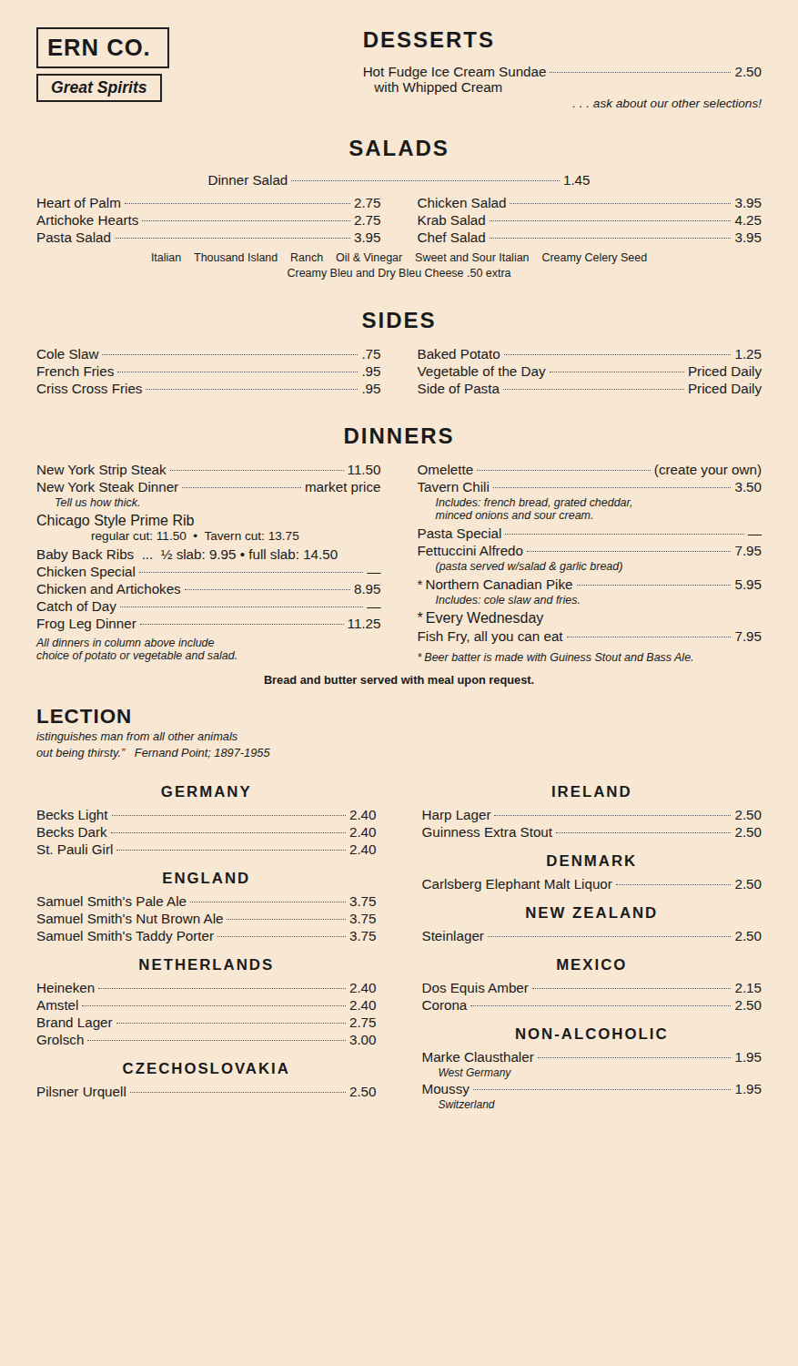ERN CO.
Great Spirits
DESSERTS
Hot Fudge Ice Cream Sundae
with Whipped Cream 2.50
. . . ask about our other selections!
SALADS
Dinner Salad 1.45
Heart of Palm 2.75
Artichoke Hearts 2.75
Pasta Salad 3.95
Chicken Salad 3.95
Krab Salad 4.25
Chef Salad 3.95
Italian Thousand Island Ranch Oil & Vinegar Sweet and Sour Italian Creamy Celery Seed
Creamy Bleu and Dry Bleu Cheese .50 extra
SIDES
Cole Slaw .75
French Fries .95
Criss Cross Fries .95
Baked Potato 1.25
Vegetable of the Day Priced Daily
Side of Pasta Priced Daily
DINNERS
New York Strip Steak 11.50
New York Steak Dinner market price
Tell us how thick.
Chicago Style Prime Rib
regular cut: 11.50 • Tavern cut: 13.75
Baby Back Ribs ... ½ slab: 9.95 • full slab: 14.50
Chicken Special —
Chicken and Artichokes 8.95
Catch of Day —
Frog Leg Dinner 11.25
All dinners in column above include
choice of potato or vegetable and salad.
Omelette (create your own)
Tavern Chili 3.50
Includes: french bread, grated cheddar,
minced onions and sour cream.
Pasta Special —
Fettuccini Alfredo 7.95
(pasta served w/salad & garlic bread)
*Northern Canadian Pike 5.95
Includes: cole slaw and fries.
*Every Wednesday
Fish Fry, all you can eat 7.95
*Beer batter is made with Guiness Stout and Bass Ale.
Bread and butter served with meal upon request.
LECTION
istinguishes man from all other animals
out being thirsty.” Fernand Point; 1897-1955
GERMANY
Becks Light 2.40
Becks Dark 2.40
St. Pauli Girl 2.40
ENGLAND
Samuel Smith's Pale Ale 3.75
Samuel Smith's Nut Brown Ale 3.75
Samuel Smith's Taddy Porter 3.75
NETHERLANDS
Heineken 2.40
Amstel 2.40
Brand Lager 2.75
Grolsch 3.00
CZECHOSLOVAKIA
Pilsner Urquell 2.50
IRELAND
Harp Lager 2.50
Guinness Extra Stout 2.50
DENMARK
Carlsberg Elephant Malt Liquor 2.50
NEW ZEALAND
Steinlager 2.50
MEXICO
Dos Equis Amber 2.15
Corona 2.50
NON-ALCOHOLIC
Marke Clausthaler 1.95
West Germany
Moussy 1.95
Switzerland